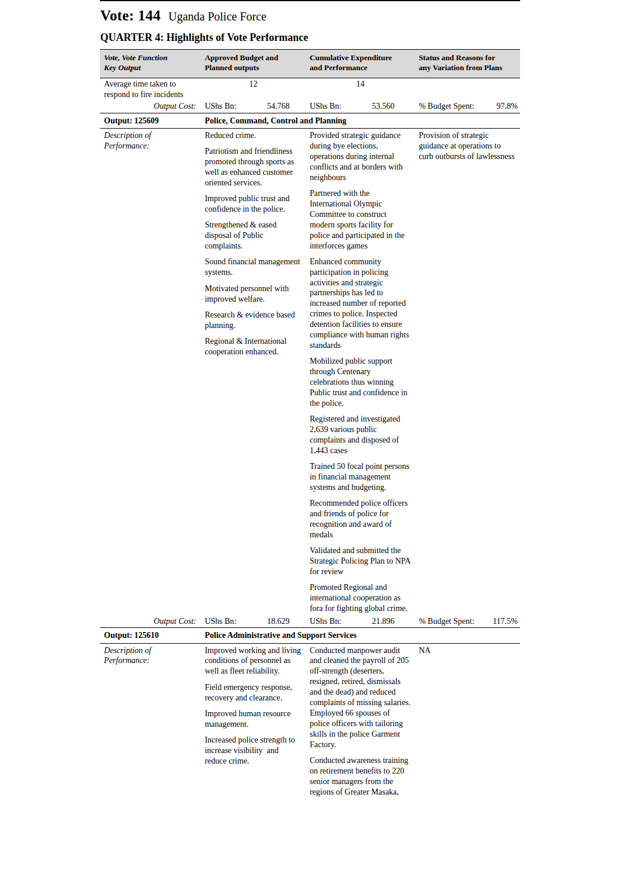Vote: 144 Uganda Police Force
QUARTER 4: Highlights of Vote Performance
| Vote, Vote Function Key Output | Approved Budget and Planned outputs | Cumulative Expenditure and Performance | Status and Reasons for any Variation from Plans |
| --- | --- | --- | --- |
| Average time taken to respond to fire incidents | 12 | 14 | |
| Output Cost: | UShs Bn: 54.768 | UShs Bn: 53.560 | % Budget Spent: 97.8% |
| Output: 125609 | Police, Command, Control and Planning |
| Description of Performance: | Reduced crime. Patriotism and friendliness promoted through sports as well as enhanced customer oriented services. Improved public trust and confidence in the police. Strengthened & eased disposal of Public complaints. Sound financial management systems. Motivated personnel with improved welfare. Research & evidence based planning. Regional & International cooperation enhanced. | Provided strategic guidance during bye elections, operations during internal conflicts and at borders with neighbours Partnered with the International Olympic Committee to construct modern sports facility for police and participated in the interforces games Enhanced community participation in policing activities and strategic partnerships has led to increased number of reported crimes to police. Inspected detention facilities to ensure compliance with human rights standards Mobilized public support through Centenary celebrations thus winning Public trust and confidence in the police. Registered and investigated 2,639 various public complaints and disposed of 1,443 cases Trained 50 focal point persons in financial management systems and budgeting. Recommended police officers and friends of police for recognition and award of medals Validated and submitted the Strategic Policing Plan to NPA for review Promoted Regional and international cooperation as fora for fighting global crime. | Provision of strategic guidance at operations to curb outbursts of lawlessness |
| Output Cost: | UShs Bn: 18.629 | UShs Bn: 21.896 | % Budget Spent: 117.5% |
| Output: 125610 | Police Administrative and Support Services |
| Description of Performance: | Improved working and living conditions of personnel as well as fleet reliability. Field emergency response, recovery and clearance. Improved human resource management. Increased police strength to increase visibility and reduce crime. | Conducted manpower audit and cleaned the payroll of 205 off-strength (deserters, resigned, retired, dismissals and the dead) and reduced complaints of missing salaries. Employed 66 spouses of police officers with tailoring skills in the police Garment Factory. Conducted awareness training on retirement benefits to 220 senior managers from the regions of Greater Masaka, | NA |